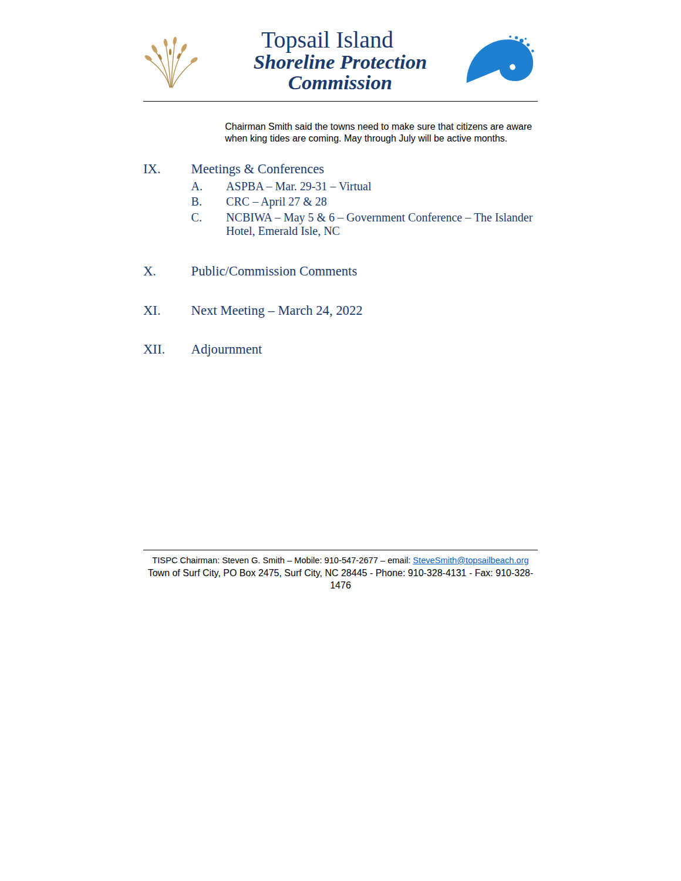Topsail Island
Shoreline Protection Commission
Chairman Smith said the towns need to make sure that citizens are aware when king tides are coming. May through July will be active months.
IX.
Meetings & Conferences
A. ASPBA – Mar. 29-31 – Virtual
B. CRC – April 27 & 28
C. NCBIWA – May 5 & 6 – Government Conference – The Islander Hotel, Emerald Isle, NC
X.
Public/Commission Comments
XI.
Next Meeting – March 24, 2022
XII.
Adjournment
TISPC Chairman: Steven G. Smith – Mobile: 910-547-2677 – email: SteveSmith@topsailbeach.org
Town of Surf City, PO Box 2475, Surf City, NC 28445 - Phone: 910-328-4131 - Fax: 910-328-1476